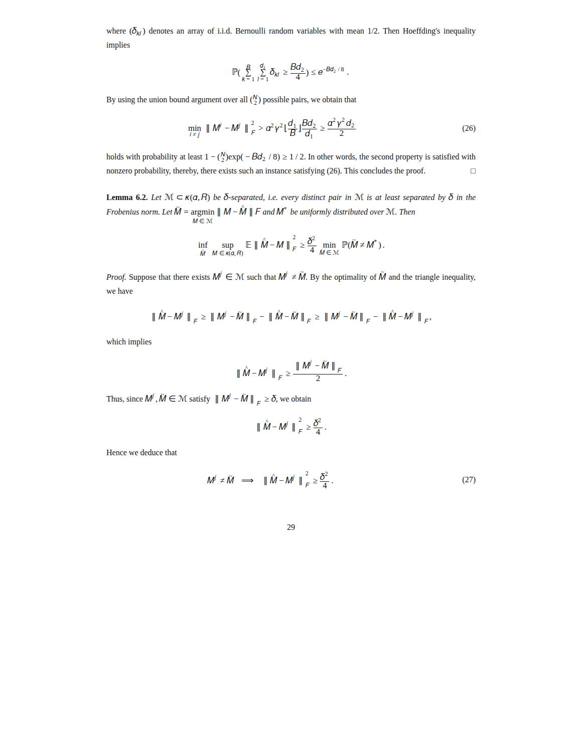where (δkl) denotes an array of i.i.d. Bernoulli random variables with mean 1/2. Then Hoeffding's inequality implies
ℙ ( ∑k=1B ∑l=1d2 δkl ≥ Bd24 ) ≤ e−Bd2/8 .
By using the union bound argument over all (N2) possible pairs, we obtain that
mini≠j ∥Mi−Mj∥F2 > α2γ2 ⌊d1B⌋ Bd2d1 ≥ α2γ2d22
(26)
holds with probability at least 1−(N2)exp⁡(−Bd2/8)≥1/2. In other words, the second property is satisfied with nonzero probability, thereby, there exists such an instance satisfying (26). This concludes the proof. □
Lemma 6.2. Let ℳ⊂κ(α,R) be δ-separated, i.e. every distinct pair in ℳ is at least separated by δ in the Frobenius norm. Let M~=argminM∈ℳ∥M−M^∥F and M* be uniformly distributed over ℳ. Then
infM^ supM∈κ(α,R) 𝔼 ∥M^−M∥F2 ≥ δ24 minM~∈ℳ ℙ (M~≠M*) .
Proof. Suppose that there exists Mj∈ℳ such that Mj≠M~. By the optimality of M~ and the triangle inequality, we have
∥M^−Mj∥F ≥ ∥Mj−M~∥F − ∥M^−M~∥F ≥ ∥Mj−M~∥F − ∥M^−Mj∥F ,
which implies
∥M^−Mj∥F ≥ ∥Mj−M~∥F 2 .
Thus, since Mj,M~∈ℳ satisfy ∥Mj−M~∥F≥δ, we obtain
∥M^−Mj∥F2 ≥ δ24 .
Hence we deduce that
Mj ≠ M~ ⟹ ∥M^−Mj∥F2 ≥ δ24 .
(27)
29